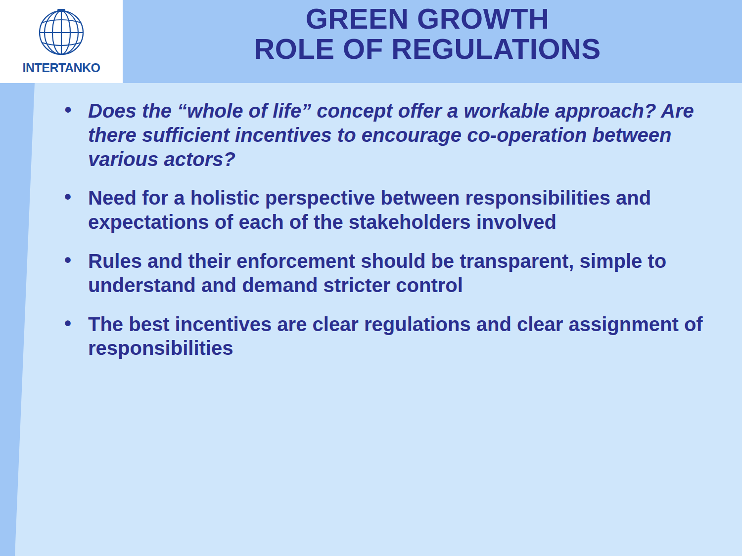GREEN GROWTH
ROLE OF REGULATIONS
INTERTANKO
Does the “whole of life” concept offer a workable approach? Are there sufficient incentives to encourage co-operation between various actors?
Need for a holistic perspective between responsibilities and expectations of each of the stakeholders involved
Rules and their enforcement should be transparent, simple to understand and demand stricter control
The best incentives are clear regulations and clear assignment of responsibilities